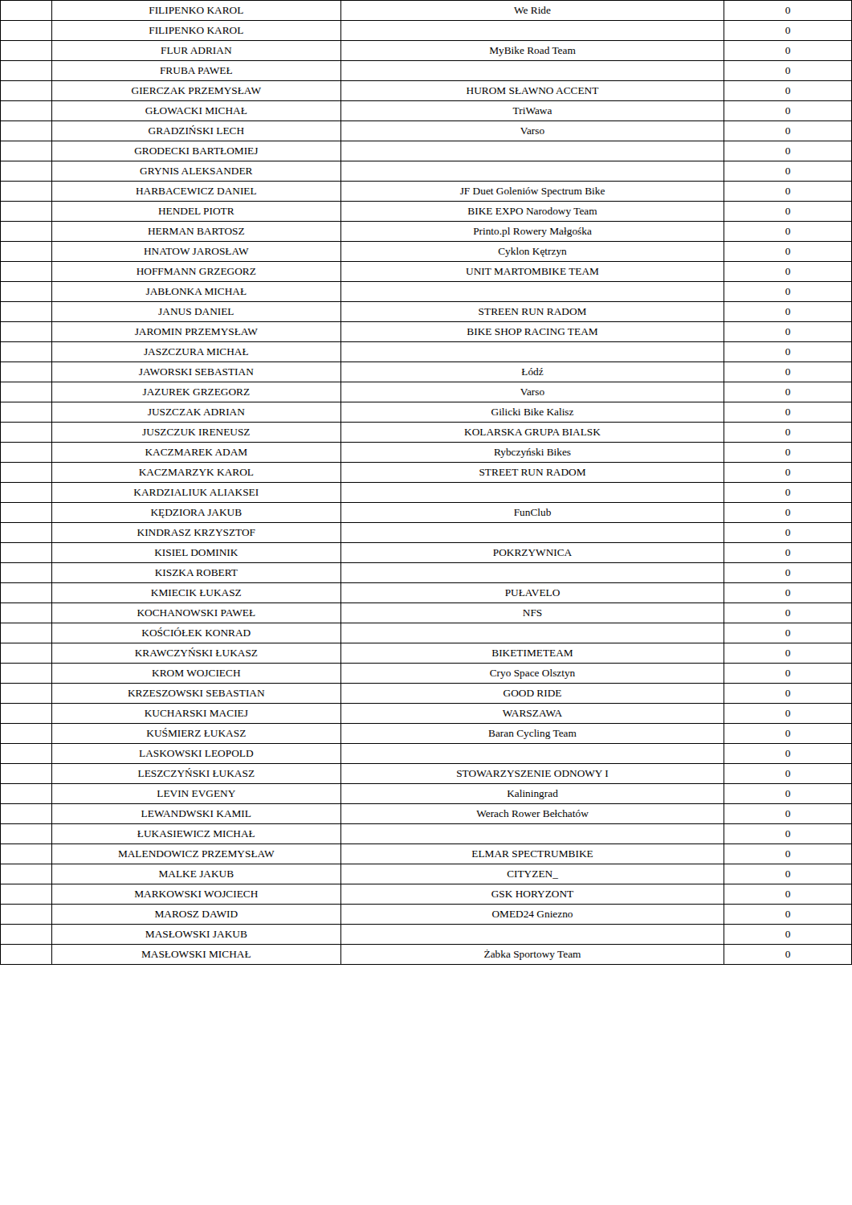| | FILIPENKO KAROL | We Ride | 0 |
| | FILIPENKO KAROL | | 0 |
| | FLUR ADRIAN | MyBike Road Team | 0 |
| | FRUBA PAWEŁ | | 0 |
| | GIERCZAK PRZEMYSŁAW | HUROM SŁAWNO ACCENT | 0 |
| | GŁOWACKI MICHAŁ | TriWawa | 0 |
| | GRADZIŃSKI LECH | Varso | 0 |
| | GRODECKI BARTŁOMIEJ | | 0 |
| | GRYNIS ALEKSANDER | | 0 |
| | HARBACEWICZ DANIEL | JF Duet Goleniów Spectrum Bike | 0 |
| | HENDEL PIOTR | BIKE EXPO Narodowy Team | 0 |
| | HERMAN BARTOSZ | Printo.pl Rowery Małgośka | 0 |
| | HNATOW JAROSŁAW | Cyklon Kętrzyn | 0 |
| | HOFFMANN GRZEGORZ | UNIT MARTOMBIKE TEAM | 0 |
| | JABŁONKA MICHAŁ | | 0 |
| | JANUS DANIEL | STREEN RUN RADOM | 0 |
| | JAROMIN PRZEMYSŁAW | BIKE SHOP RACING TEAM | 0 |
| | JASZCZURA MICHAŁ | | 0 |
| | JAWORSKI SEBASTIAN | Łódź | 0 |
| | JAZUREK GRZEGORZ | Varso | 0 |
| | JUSZCZAK ADRIAN | Gilicki Bike Kalisz | 0 |
| | JUSZCZUK IRENEUSZ | KOLARSKA GRUPA BIALSK | 0 |
| | KACZMAREK ADAM | Rybczyński Bikes | 0 |
| | KACZMARZYK KAROL | STREET RUN RADOM | 0 |
| | KARDZIALIUK ALIAKSEI | | 0 |
| | KĘDZIORA JAKUB | FunClub | 0 |
| | KINDRASZ KRZYSZTOF | | 0 |
| | KISIEL DOMINIK | POKRZYWNICA | 0 |
| | KISZKA ROBERT | | 0 |
| | KMIECIK ŁUKASZ | PUŁAVELO | 0 |
| | KOCHANOWSKI PAWEŁ | NFS | 0 |
| | KOŚCIÓŁEK KONRAD | | 0 |
| | KRAWCZYŃSKI ŁUKASZ | BIKETIMETEAM | 0 |
| | KROM WOJCIECH | Cryo Space Olsztyn | 0 |
| | KRZESZOWSKI SEBASTIAN | GOOD RIDE | 0 |
| | KUCHARSKI MACIEJ | WARSZAWA | 0 |
| | KUŚMIERZ ŁUKASZ | Baran Cycling Team | 0 |
| | LASKOWSKI LEOPOLD | | 0 |
| | LESZCZYŃSKI ŁUKASZ | STOWARZYSZENIE ODNOWY I | 0 |
| | LEVIN EVGENY | Kaliningrad | 0 |
| | LEWANDWSKI KAMIL | Werach Rower Bełchatów | 0 |
| | ŁUKASIEWICZ MICHAŁ | | 0 |
| | MALENDOWICZ PRZEMYSŁAW | ELMAR SPECTRUMBIKE | 0 |
| | MALKE JAKUB | CITYZEN_ | 0 |
| | MARKOWSKI WOJCIECH | GSK HORYZONT | 0 |
| | MAROSZ DAWID | OMED24 Gniezno | 0 |
| | MASŁOWSKI JAKUB | | 0 |
| | MASŁOWSKI MICHAŁ | Żabka Sportowy Team | 0 |